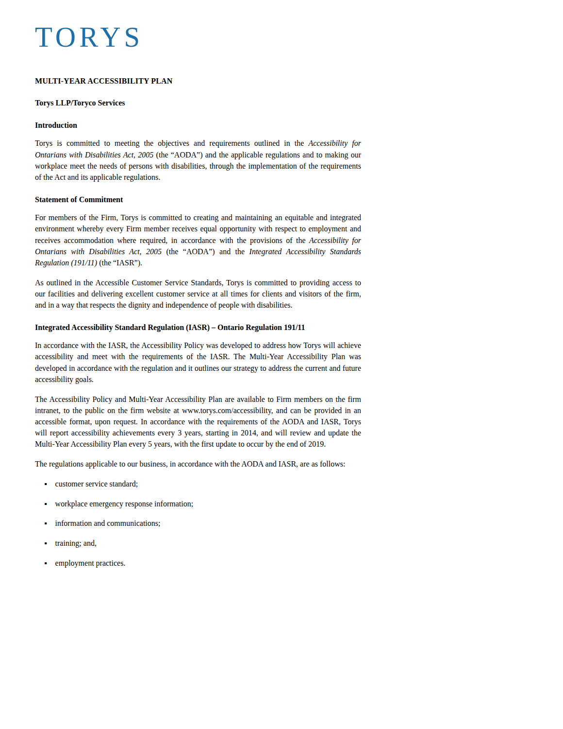TORYS
MULTI-YEAR ACCESSIBILITY PLAN
Torys LLP/Toryco Services
Introduction
Torys is committed to meeting the objectives and requirements outlined in the Accessibility for Ontarians with Disabilities Act, 2005 (the “AODA”) and the applicable regulations and to making our workplace meet the needs of persons with disabilities, through the implementation of the requirements of the Act and its applicable regulations.
Statement of Commitment
For members of the Firm, Torys is committed to creating and maintaining an equitable and integrated environment whereby every Firm member receives equal opportunity with respect to employment and receives accommodation where required, in accordance with the provisions of the Accessibility for Ontarians with Disabilities Act, 2005 (the “AODA”) and the Integrated Accessibility Standards Regulation (191/11) (the “IASR”).
As outlined in the Accessible Customer Service Standards, Torys is committed to providing access to our facilities and delivering excellent customer service at all times for clients and visitors of the firm, and in a way that respects the dignity and independence of people with disabilities.
Integrated Accessibility Standard Regulation (IASR) – Ontario Regulation 191/11
In accordance with the IASR, the Accessibility Policy was developed to address how Torys will achieve accessibility and meet with the requirements of the IASR. The Multi-Year Accessibility Plan was developed in accordance with the regulation and it outlines our strategy to address the current and future accessibility goals.
The Accessibility Policy and Multi-Year Accessibility Plan are available to Firm members on the firm intranet, to the public on the firm website at www.torys.com/accessibility, and can be provided in an accessible format, upon request. In accordance with the requirements of the AODA and IASR, Torys will report accessibility achievements every 3 years, starting in 2014, and will review and update the Multi-Year Accessibility Plan every 5 years, with the first update to occur by the end of 2019.
The regulations applicable to our business, in accordance with the AODA and IASR, are as follows:
customer service standard;
workplace emergency response information;
information and communications;
training; and,
employment practices.